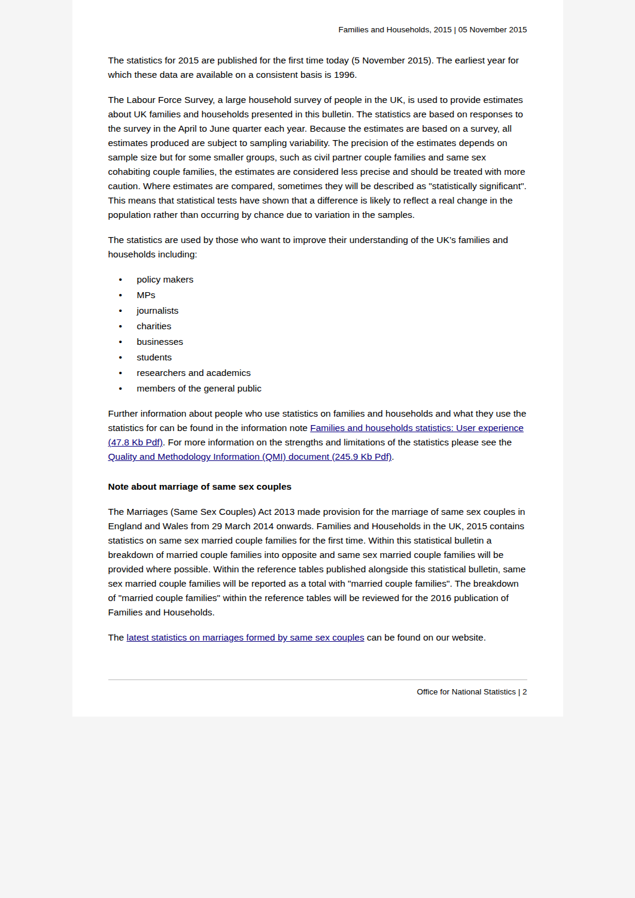Families and Households, 2015 | 05 November 2015
The statistics for 2015 are published for the first time today (5 November 2015). The earliest year for which these data are available on a consistent basis is 1996.
The Labour Force Survey, a large household survey of people in the UK, is used to provide estimates about UK families and households presented in this bulletin. The statistics are based on responses to the survey in the April to June quarter each year. Because the estimates are based on a survey, all estimates produced are subject to sampling variability. The precision of the estimates depends on sample size but for some smaller groups, such as civil partner couple families and same sex cohabiting couple families, the estimates are considered less precise and should be treated with more caution. Where estimates are compared, sometimes they will be described as "statistically significant". This means that statistical tests have shown that a difference is likely to reflect a real change in the population rather than occurring by chance due to variation in the samples.
The statistics are used by those who want to improve their understanding of the UK’s families and households including:
policy makers
MPs
journalists
charities
businesses
students
researchers and academics
members of the general public
Further information about people who use statistics on families and households and what they use the statistics for can be found in the information note Families and households statistics: User experience (47.8 Kb Pdf). For more information on the strengths and limitations of the statistics please see the Quality and Methodology Information (QMI) document (245.9 Kb Pdf).
Note about marriage of same sex couples
The Marriages (Same Sex Couples) Act 2013 made provision for the marriage of same sex couples in England and Wales from 29 March 2014 onwards. Families and Households in the UK, 2015 contains statistics on same sex married couple families for the first time. Within this statistical bulletin a breakdown of married couple families into opposite and same sex married couple families will be provided where possible. Within the reference tables published alongside this statistical bulletin, same sex married couple families will be reported as a total with "married couple families". The breakdown of "married couple families" within the reference tables will be reviewed for the 2016 publication of Families and Households.
The latest statistics on marriages formed by same sex couples can be found on our website.
Office for National Statistics | 2